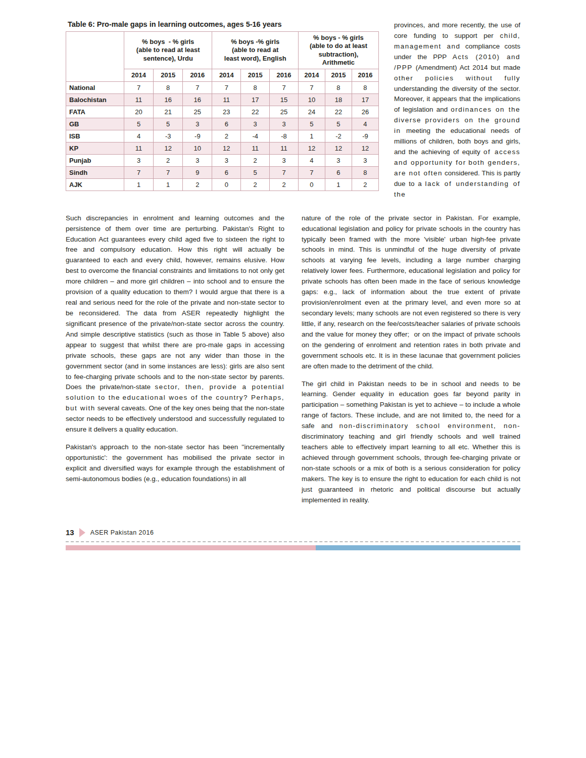Table 6: Pro-male gaps in learning outcomes, ages 5-16 years
| | % boys - % girls (able to read at least sentence), Urdu | % boys -% girls (able to read at least word), English | % boys - % girls (able to do at least subtraction), Arithmetic |
| --- | --- | --- | --- |
| 2014 | 2015 | 2016 | 2014 | 2015 | 2016 | 2014 | 2015 | 2016 |
| National | 7 | 8 | 7 | 7 | 8 | 7 | 7 | 8 | 8 |
| Balochistan | 11 | 16 | 16 | 11 | 17 | 15 | 10 | 18 | 17 |
| FATA | 20 | 21 | 25 | 23 | 22 | 25 | 24 | 22 | 26 |
| GB | 5 | 5 | 3 | 6 | 3 | 3 | 5 | 5 | 4 |
| ISB | 4 | -3 | -9 | 2 | -4 | -8 | 1 | -2 | -9 |
| KP | 11 | 12 | 10 | 12 | 11 | 11 | 12 | 12 | 12 |
| Punjab | 3 | 2 | 3 | 3 | 2 | 3 | 4 | 3 | 3 |
| Sindh | 7 | 7 | 9 | 6 | 5 | 7 | 7 | 6 | 8 |
| AJK | 1 | 1 | 2 | 0 | 2 | 2 | 0 | 1 | 2 |
provinces, and more recently, the use of core funding to support per child, management and compliance costs under the PPP Acts (2010) and /PPP (Amendment) Act 2014 but made other policies without fully understanding the diversity of the sector. Moreover, it appears that the implications of legislation and ordinances on the diverse providers on the ground in meeting the educational needs of millions of children, both boys and girls, and the achieving of equity of access and opportunity for both genders, are not often considered. This is partly due to a lack of understanding of the
Such discrepancies in enrolment and learning outcomes and the persistence of them over time are perturbing. Pakistan's Right to Education Act guarantees every child aged five to sixteen the right to free and compulsory education. How this right will actually be guaranteed to each and every child, however, remains elusive. How best to overcome the financial constraints and limitations to not only get more children – and more girl children – into school and to ensure the provision of a quality education to them? I would argue that there is a real and serious need for the role of the private and non-state sector to be reconsidered. The data from ASER repeatedly highlight the significant presence of the private/non-state sector across the country. And simple descriptive statistics (such as those in Table 5 above) also appear to suggest that whilst there are pro-male gaps in accessing private schools, these gaps are not any wider than those in the government sector (and in some instances are less): girls are also sent to fee-charging private schools and to the non-state sector by parents. Does the private/non-state sector, then, provide a potential solution to the educational woes of the country? Perhaps, but with several caveats. One of the key ones being that the non-state sector needs to be effectively understood and successfully regulated to ensure it delivers a quality education.
Pakistan's approach to the non-state sector has been ''incrementally opportunistic': the government has mobilised the private sector in explicit and diversified ways for example through the establishment of semi-autonomous bodies (e.g., education foundations) in all
nature of the role of the private sector in Pakistan. For example, educational legislation and policy for private schools in the country has typically been framed with the more 'visible' urban high-fee private schools in mind. This is unmindful of the huge diversity of private schools at varying fee levels, including a large number charging relatively lower fees. Furthermore, educational legislation and policy for private schools has often been made in the face of serious knowledge gaps: e.g., lack of information about the true extent of private provision/enrolment even at the primary level, and even more so at secondary levels; many schools are not even registered so there is very little, if any, research on the fee/costs/teacher salaries of private schools and the value for money they offer; or on the impact of private schools on the gendering of enrolment and retention rates in both private and government schools etc. It is in these lacunae that government policies are often made to the detriment of the child.
The girl child in Pakistan needs to be in school and needs to be learning. Gender equality in education goes far beyond parity in participation – something Pakistan is yet to achieve – to include a whole range of factors. These include, and are not limited to, the need for a safe and non-discriminatory school environment, non-discriminatory teaching and girl friendly schools and well trained teachers able to effectively impart learning to all etc. Whether this is achieved through government schools, through fee-charging private or non-state schools or a mix of both is a serious consideration for policy makers. The key is to ensure the right to education for each child is not just guaranteed in rhetoric and political discourse but actually implemented in reality.
13 ASER Pakistan 2016